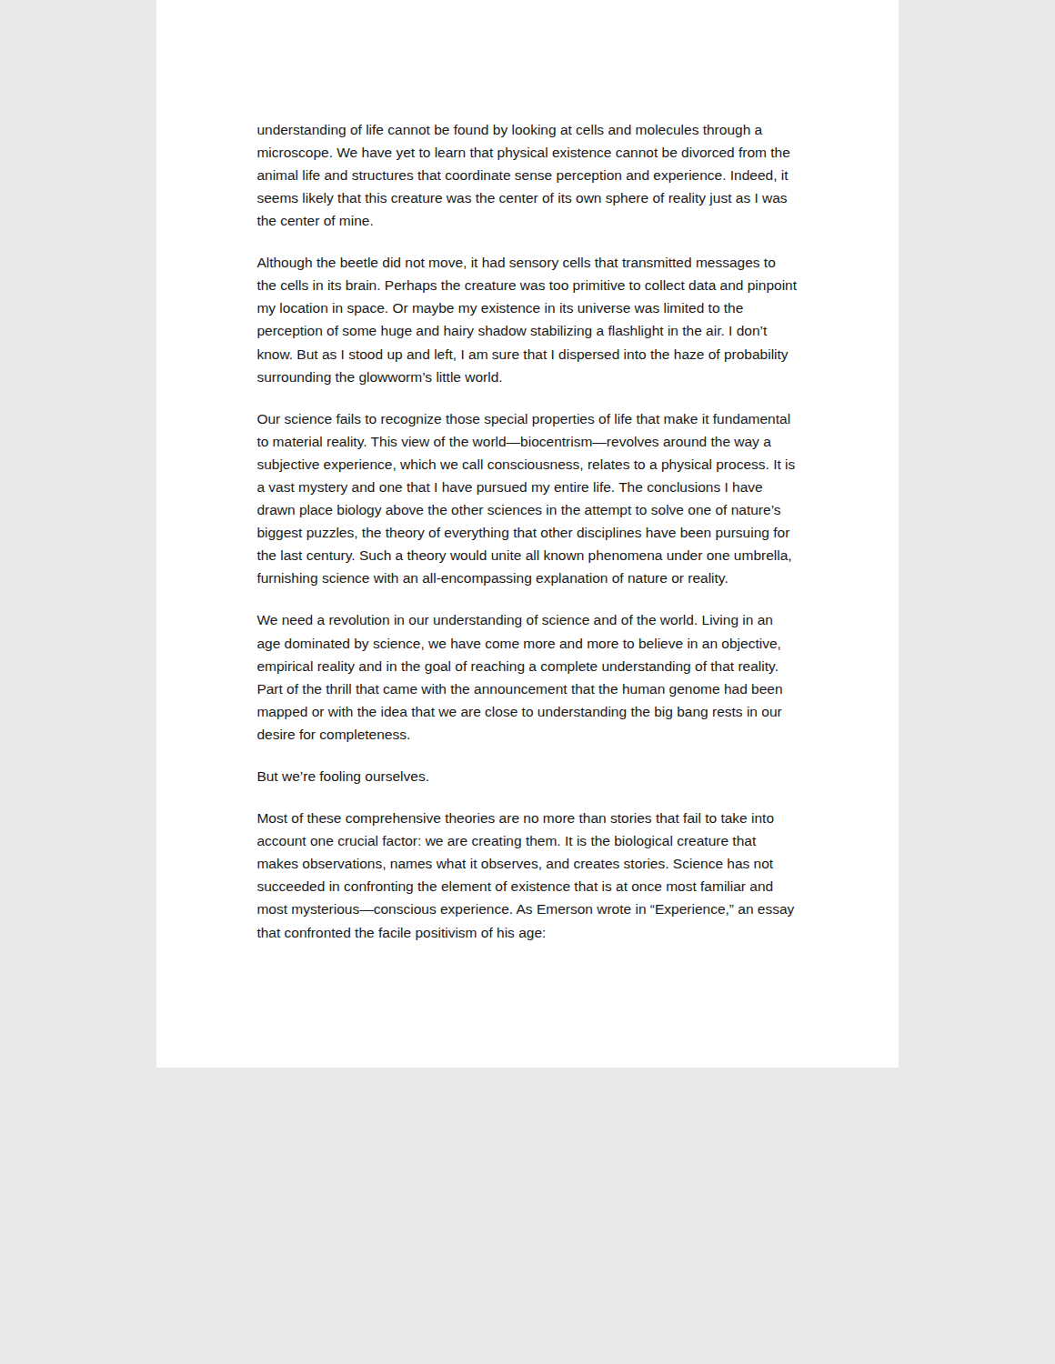understanding of life cannot be found by looking at cells and molecules through a microscope. We have yet to learn that physical existence cannot be divorced from the animal life and structures that coordinate sense perception and experience. Indeed, it seems likely that this creature was the center of its own sphere of reality just as I was the center of mine.
Although the beetle did not move, it had sensory cells that transmitted messages to the cells in its brain. Perhaps the creature was too primitive to collect data and pinpoint my location in space. Or maybe my existence in its universe was limited to the perception of some huge and hairy shadow stabilizing a flashlight in the air. I don’t know. But as I stood up and left, I am sure that I dispersed into the haze of probability surrounding the glowworm’s little world.
Our science fails to recognize those special properties of life that make it fundamental to material reality. This view of the world—biocentrism—revolves around the way a subjective experience, which we call consciousness, relates to a physical process. It is a vast mystery and one that I have pursued my entire life. The conclusions I have drawn place biology above the other sciences in the attempt to solve one of nature’s biggest puzzles, the theory of everything that other disciplines have been pursuing for the last century. Such a theory would unite all known phenomena under one umbrella, furnishing science with an all-encompassing explanation of nature or reality.
We need a revolution in our understanding of science and of the world. Living in an age dominated by science, we have come more and more to believe in an objective, empirical reality and in the goal of reaching a complete understanding of that reality. Part of the thrill that came with the announcement that the human genome had been mapped or with the idea that we are close to understanding the big bang rests in our desire for completeness.
But we’re fooling ourselves.
Most of these comprehensive theories are no more than stories that fail to take into account one crucial factor: we are creating them. It is the biological creature that makes observations, names what it observes, and creates stories. Science has not succeeded in confronting the element of existence that is at once most familiar and most mysterious—conscious experience. As Emerson wrote in “Experience,” an essay that confronted the facile positivism of his age: